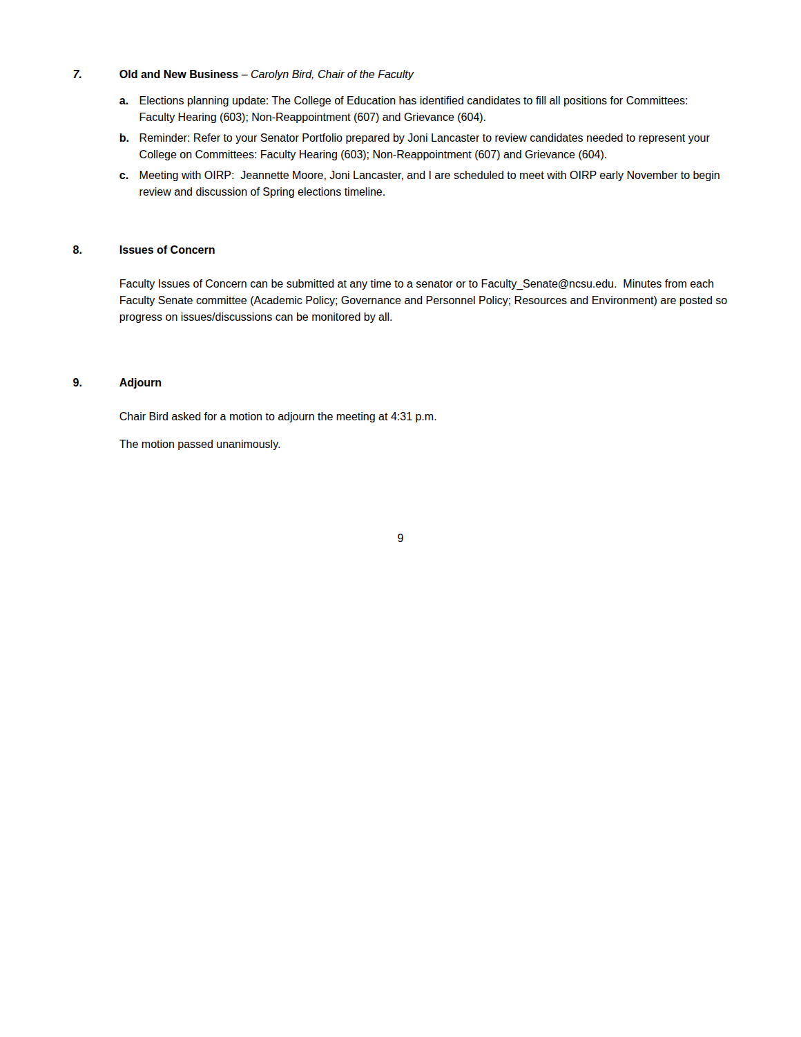7.
Old and New Business – Carolyn Bird, Chair of the Faculty
a. Elections planning update: The College of Education has identified candidates to fill all positions for Committees: Faculty Hearing (603); Non-Reappointment (607) and Grievance (604).
b. Reminder: Refer to your Senator Portfolio prepared by Joni Lancaster to review candidates needed to represent your College on Committees: Faculty Hearing (603); Non-Reappointment (607) and Grievance (604).
c. Meeting with OIRP: Jeannette Moore, Joni Lancaster, and I are scheduled to meet with OIRP early November to begin review and discussion of Spring elections timeline.
8.
Issues of Concern
Faculty Issues of Concern can be submitted at any time to a senator or to Faculty_Senate@ncsu.edu. Minutes from each Faculty Senate committee (Academic Policy; Governance and Personnel Policy; Resources and Environment) are posted so progress on issues/discussions can be monitored by all.
9.
Adjourn
Chair Bird asked for a motion to adjourn the meeting at 4:31 p.m.
The motion passed unanimously.
9